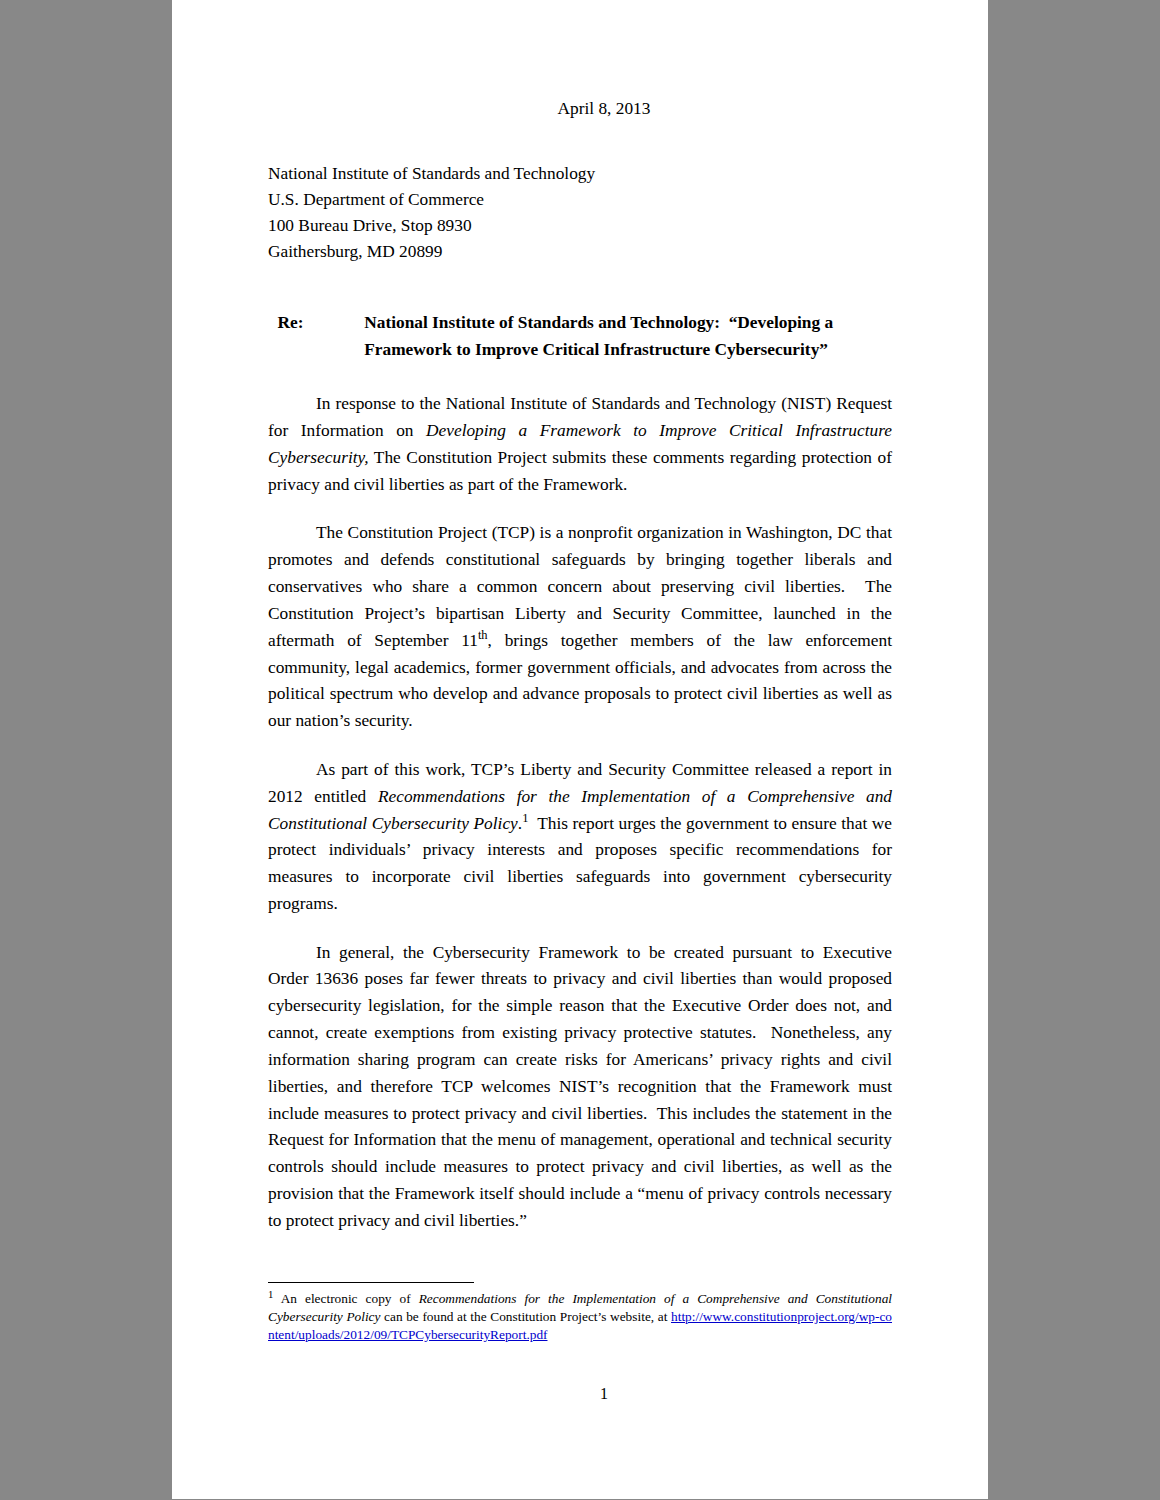April 8, 2013
National Institute of Standards and Technology
U.S. Department of Commerce
100 Bureau Drive, Stop 8930
Gaithersburg, MD 20899
Re:
National Institute of Standards and Technology: “Developing a Framework to Improve Critical Infrastructure Cybersecurity”
In response to the National Institute of Standards and Technology (NIST) Request for Information on Developing a Framework to Improve Critical Infrastructure Cybersecurity, The Constitution Project submits these comments regarding protection of privacy and civil liberties as part of the Framework.
The Constitution Project (TCP) is a nonprofit organization in Washington, DC that promotes and defends constitutional safeguards by bringing together liberals and conservatives who share a common concern about preserving civil liberties. The Constitution Project’s bipartisan Liberty and Security Committee, launched in the aftermath of September 11th, brings together members of the law enforcement community, legal academics, former government officials, and advocates from across the political spectrum who develop and advance proposals to protect civil liberties as well as our nation’s security.
As part of this work, TCP’s Liberty and Security Committee released a report in 2012 entitled Recommendations for the Implementation of a Comprehensive and Constitutional Cybersecurity Policy.1 This report urges the government to ensure that we protect individuals’ privacy interests and proposes specific recommendations for measures to incorporate civil liberties safeguards into government cybersecurity programs.
In general, the Cybersecurity Framework to be created pursuant to Executive Order 13636 poses far fewer threats to privacy and civil liberties than would proposed cybersecurity legislation, for the simple reason that the Executive Order does not, and cannot, create exemptions from existing privacy protective statutes. Nonetheless, any information sharing program can create risks for Americans’ privacy rights and civil liberties, and therefore TCP welcomes NIST’s recognition that the Framework must include measures to protect privacy and civil liberties. This includes the statement in the Request for Information that the menu of management, operational and technical security controls should include measures to protect privacy and civil liberties, as well as the provision that the Framework itself should include a “menu of privacy controls necessary to protect privacy and civil liberties.”
1 An electronic copy of Recommendations for the Implementation of a Comprehensive and Constitutional Cybersecurity Policy can be found at the Constitution Project’s website, at http://www.constitutionproject.org/wp-content/uploads/2012/09/TCPCybersecurityReport.pdf
1